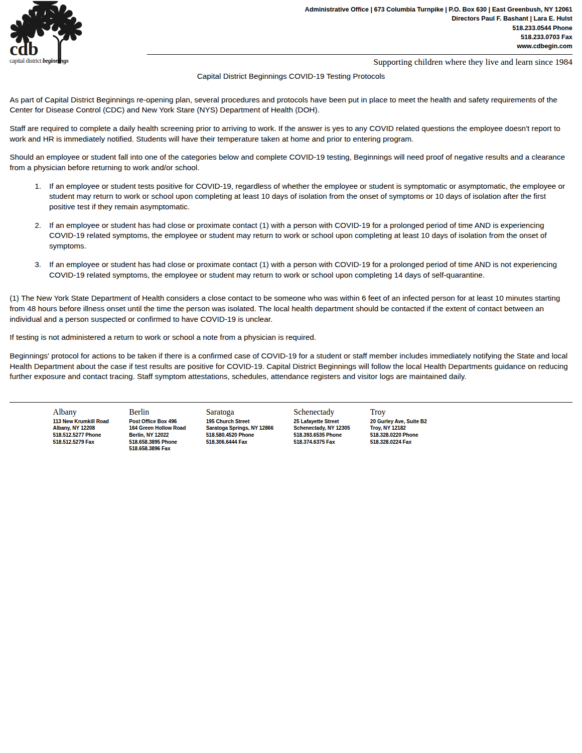cdb capital district beginnings
Administrative Office | 673 Columbia Turnpike | P.O. Box 630 | East Greenbush, NY 12061
Directors Paul F. Bashant | Lara E. Hulst
518.233.0544 Phone
518.233.0703 Fax
www.cdbegin.com
Supporting children where they live and learn since 1984
Capital District Beginnings COVID-19 Testing Protocols
As part of Capital District Beginnings re-opening plan, several procedures and protocols have been put in place to meet the health and safety requirements of the Center for Disease Control (CDC) and New York Stare (NYS) Department of Health (DOH).
Staff are required to complete a daily health screening prior to arriving to work. If the answer is yes to any COVID related questions the employee doesn't report to work and HR is immediately notified. Students will have their temperature taken at home and prior to entering program.
Should an employee or student fall into one of the categories below and complete COVID-19 testing, Beginnings will need proof of negative results and a clearance from a physician before returning to work and/or school.
If an employee or student tests positive for COVID-19, regardless of whether the employee or student is symptomatic or asymptomatic, the employee or student may return to work or school upon completing at least 10 days of isolation from the onset of symptoms or 10 days of isolation after the first positive test if they remain asymptomatic.
If an employee or student has had close or proximate contact (1) with a person with COVID-19 for a prolonged period of time AND is experiencing COVID-19 related symptoms, the employee or student may return to work or school upon completing at least 10 days of isolation from the onset of symptoms.
If an employee or student has had close or proximate contact (1) with a person with COVID-19 for a prolonged period of time AND is not experiencing COVID-19 related symptoms, the employee or student may return to work or school upon completing 14 days of self-quarantine.
(1) The New York State Department of Health considers a close contact to be someone who was within 6 feet of an infected person for at least 10 minutes starting from 48 hours before illness onset until the time the person was isolated. The local health department should be contacted if the extent of contact between an individual and a person suspected or confirmed to have COVID-19 is unclear.
If testing is not administered a return to work or school a note from a physician is required.
Beginnings' protocol for actions to be taken if there is a confirmed case of COVID-19 for a student or staff member includes immediately notifying the State and local Health Department about the case if test results are positive for COVID-19. Capital District Beginnings will follow the local Health Departments guidance on reducing further exposure and contact tracing. Staff symptom attestations, schedules, attendance registers and visitor logs are maintained daily.
Albany
113 New Krumkill Road
Albany, NY 12208
518.512.5277 Phone
518.512.5279 Fax
Berlin
Post Office Box 496
164 Green Hollow Road
Berlin, NY 12022
518.658.3895 Phone
518.658.3896 Fax
Saratoga
195 Church Street
Saratoga Springs, NY 12866
518.580.4520 Phone
518.306.6444 Fax
Schenectady
25 Lafayette Street
Schenectady, NY 12305
518.393.6535 Phone
518.374.6375 Fax
Troy
20 Gurley Ave, Suite B2
Troy, NY 12182
518.328.0220 Phone
518.328.0224 Fax